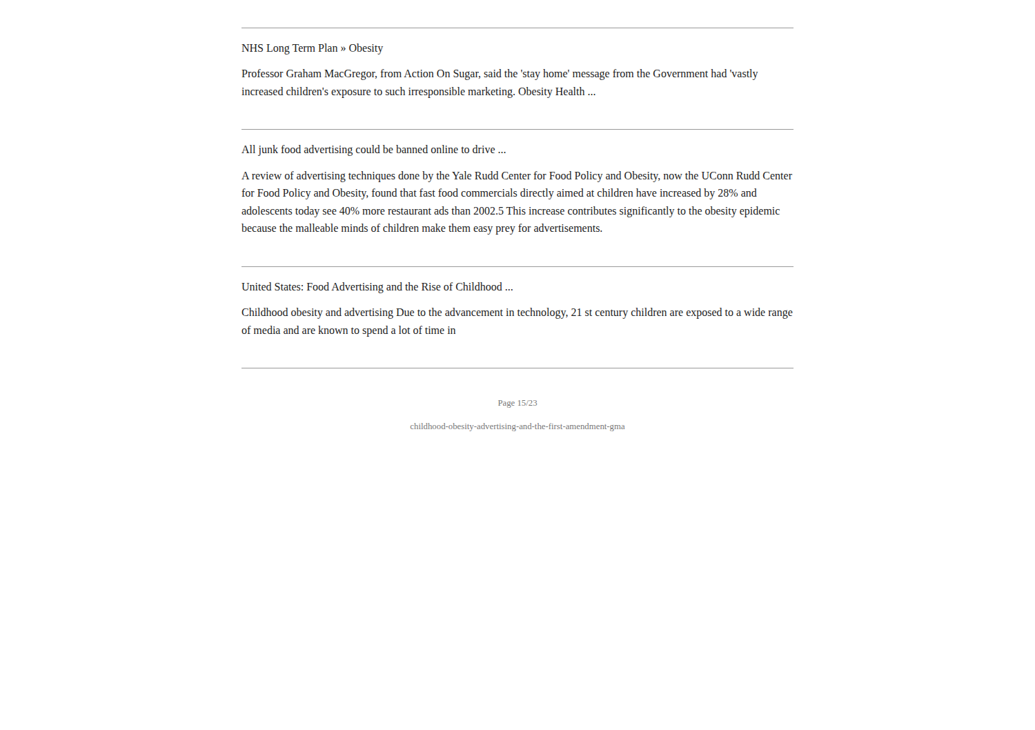NHS Long Term Plan » Obesity
Professor Graham MacGregor, from Action On Sugar, said the 'stay home' message from the Government had 'vastly increased children's exposure to such irresponsible marketing. Obesity Health ...
All junk food advertising could be banned online to drive ...
A review of advertising techniques done by the Yale Rudd Center for Food Policy and Obesity, now the UConn Rudd Center for Food Policy and Obesity, found that fast food commercials directly aimed at children have increased by 28% and adolescents today see 40% more restaurant ads than 2002.5 This increase contributes significantly to the obesity epidemic because the malleable minds of children make them easy prey for advertisements.
United States: Food Advertising and the Rise of Childhood ...
Childhood obesity and advertising Due to the advancement in technology, 21 st century children are exposed to a wide range of media and are known to spend a lot of time in
Page 15/23
childhood-obesity-advertising-and-the-first-amendment-gma